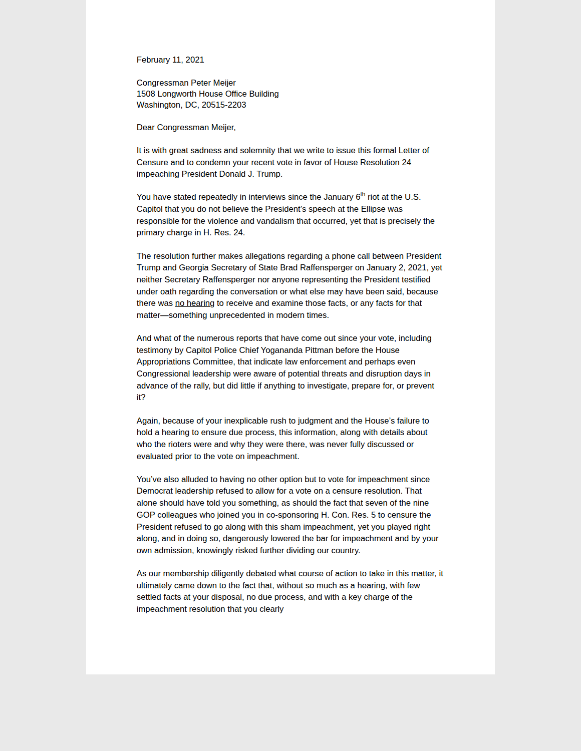February 11, 2021
Congressman Peter Meijer
1508 Longworth House Office Building
Washington, DC, 20515-2203
Dear Congressman Meijer,
It is with great sadness and solemnity that we write to issue this formal Letter of Censure and to condemn your recent vote in favor of House Resolution 24 impeaching President Donald J. Trump.
You have stated repeatedly in interviews since the January 6th riot at the U.S. Capitol that you do not believe the President’s speech at the Ellipse was responsible for the violence and vandalism that occurred, yet that is precisely the primary charge in H. Res. 24.
The resolution further makes allegations regarding a phone call between President Trump and Georgia Secretary of State Brad Raffensperger on January 2, 2021, yet neither Secretary Raffensperger nor anyone representing the President testified under oath regarding the conversation or what else may have been said, because there was no hearing to receive and examine those facts, or any facts for that matter—something unprecedented in modern times.
And what of the numerous reports that have come out since your vote, including testimony by Capitol Police Chief Yogananda Pittman before the House Appropriations Committee, that indicate law enforcement and perhaps even Congressional leadership were aware of potential threats and disruption days in advance of the rally, but did little if anything to investigate, prepare for, or prevent it?
Again, because of your inexplicable rush to judgment and the House’s failure to hold a hearing to ensure due process, this information, along with details about who the rioters were and why they were there, was never fully discussed or evaluated prior to the vote on impeachment.
You’ve also alluded to having no other option but to vote for impeachment since Democrat leadership refused to allow for a vote on a censure resolution. That alone should have told you something, as should the fact that seven of the nine GOP colleagues who joined you in co-sponsoring H. Con. Res. 5 to censure the President refused to go along with this sham impeachment, yet you played right along, and in doing so, dangerously lowered the bar for impeachment and by your own admission, knowingly risked further dividing our country.
As our membership diligently debated what course of action to take in this matter, it ultimately came down to the fact that, without so much as a hearing, with few settled facts at your disposal, no due process, and with a key charge of the impeachment resolution that you clearly